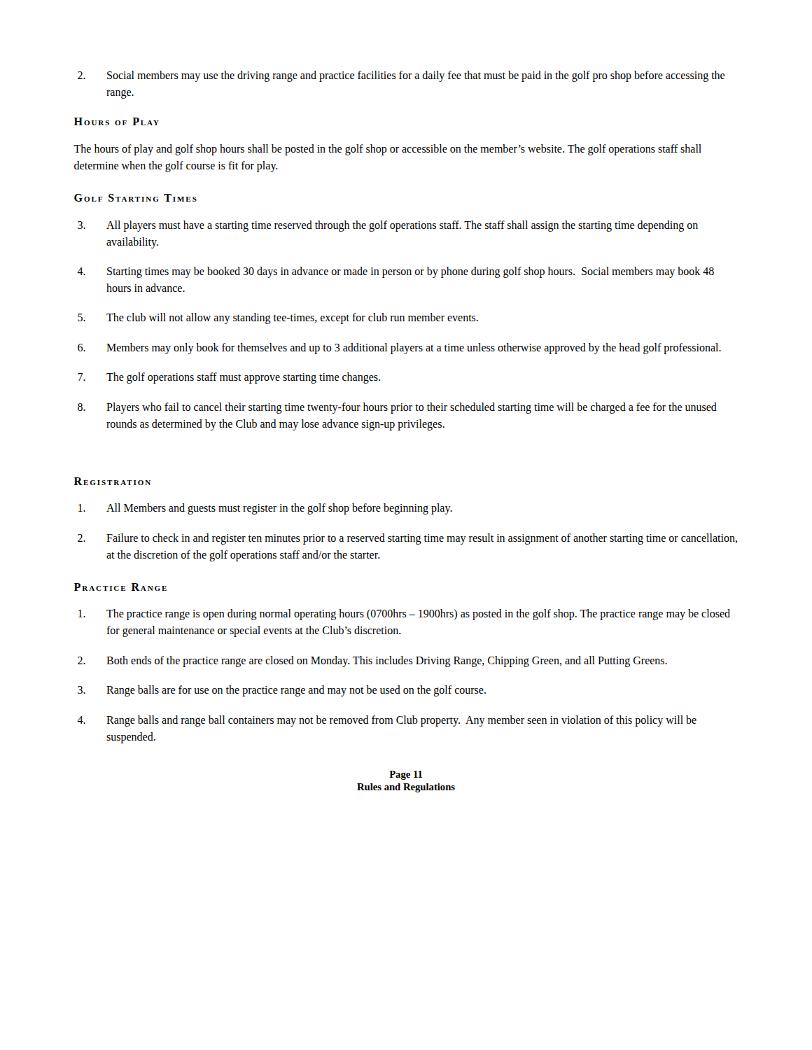2. Social members may use the driving range and practice facilities for a daily fee that must be paid in the golf pro shop before accessing the range.
Hours of Play
The hours of play and golf shop hours shall be posted in the golf shop or accessible on the member’s website. The golf operations staff shall determine when the golf course is fit for play.
Golf Starting Times
3. All players must have a starting time reserved through the golf operations staff. The staff shall assign the starting time depending on availability.
4. Starting times may be booked 30 days in advance or made in person or by phone during golf shop hours. Social members may book 48 hours in advance.
5. The club will not allow any standing tee-times, except for club run member events.
6. Members may only book for themselves and up to 3 additional players at a time unless otherwise approved by the head golf professional.
7. The golf operations staff must approve starting time changes.
8. Players who fail to cancel their starting time twenty-four hours prior to their scheduled starting time will be charged a fee for the unused rounds as determined by the Club and may lose advance sign-up privileges.
Registration
1. All Members and guests must register in the golf shop before beginning play.
2. Failure to check in and register ten minutes prior to a reserved starting time may result in assignment of another starting time or cancellation, at the discretion of the golf operations staff and/or the starter.
Practice Range
1. The practice range is open during normal operating hours (0700hrs – 1900hrs) as posted in the golf shop. The practice range may be closed for general maintenance or special events at the Club’s discretion.
2. Both ends of the practice range are closed on Monday. This includes Driving Range, Chipping Green, and all Putting Greens.
3. Range balls are for use on the practice range and may not be used on the golf course.
4. Range balls and range ball containers may not be removed from Club property. Any member seen in violation of this policy will be suspended.
Page 11
Rules and Regulations